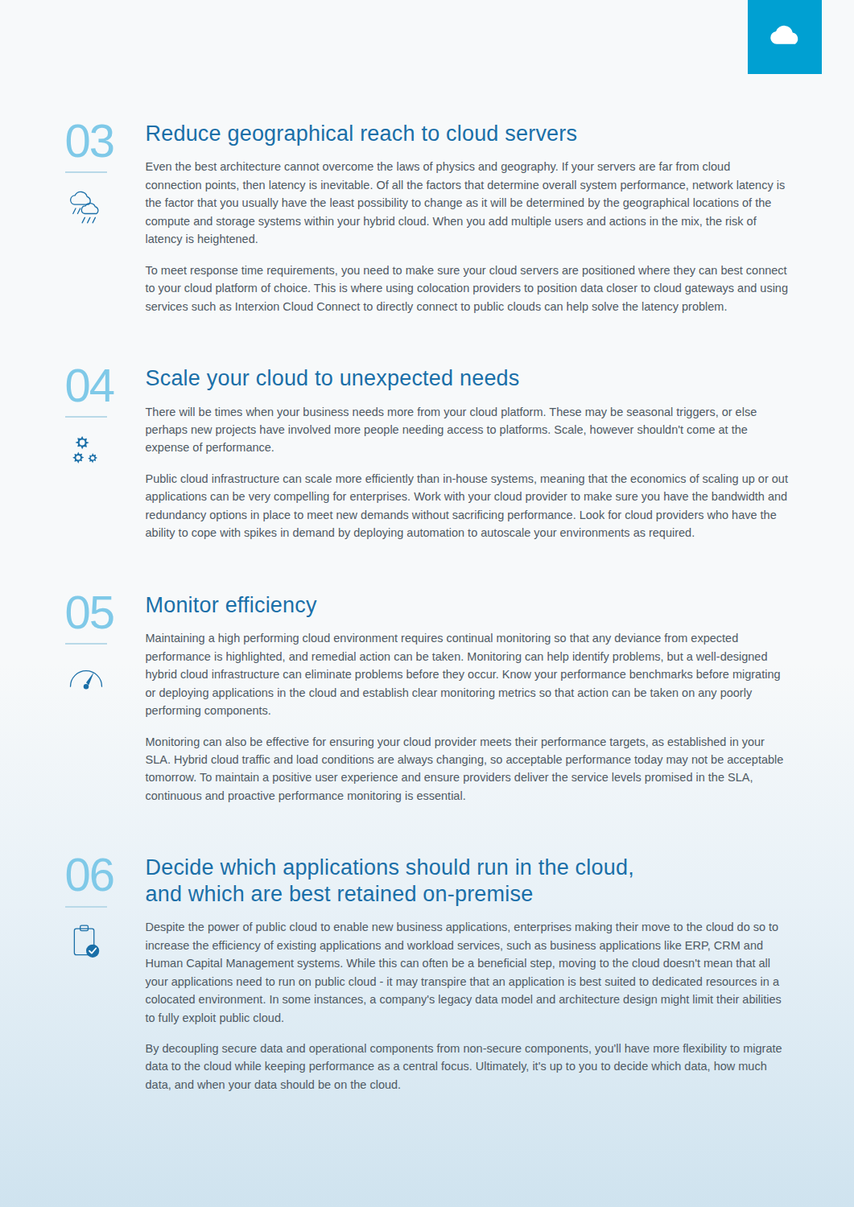03
Reduce geographical reach to cloud servers
Even the best architecture cannot overcome the laws of physics and geography. If your servers are far from cloud connection points, then latency is inevitable. Of all the factors that determine overall system performance, network latency is the factor that you usually have the least possibility to change as it will be determined by the geographical locations of the compute and storage systems within your hybrid cloud. When you add multiple users and actions in the mix, the risk of latency is heightened.
To meet response time requirements, you need to make sure your cloud servers are positioned where they can best connect to your cloud platform of choice. This is where using colocation providers to position data closer to cloud gateways and using services such as Interxion Cloud Connect to directly connect to public clouds can help solve the latency problem.
04
Scale your cloud to unexpected needs
There will be times when your business needs more from your cloud platform. These may be seasonal triggers, or else perhaps new projects have involved more people needing access to platforms. Scale, however shouldn't come at the expense of performance.
Public cloud infrastructure can scale more efficiently than in-house systems, meaning that the economics of scaling up or out applications can be very compelling for enterprises. Work with your cloud provider to make sure you have the bandwidth and redundancy options in place to meet new demands without sacrificing performance. Look for cloud providers who have the ability to cope with spikes in demand by deploying automation to autoscale your environments as required.
05
Monitor efficiency
Maintaining a high performing cloud environment requires continual monitoring so that any deviance from expected performance is highlighted, and remedial action can be taken. Monitoring can help identify problems, but a well-designed hybrid cloud infrastructure can eliminate problems before they occur. Know your performance benchmarks before migrating or deploying applications in the cloud and establish clear monitoring metrics so that action can be taken on any poorly performing components.
Monitoring can also be effective for ensuring your cloud provider meets their performance targets, as established in your SLA. Hybrid cloud traffic and load conditions are always changing, so acceptable performance today may not be acceptable tomorrow. To maintain a positive user experience and ensure providers deliver the service levels promised in the SLA, continuous and proactive performance monitoring is essential.
06
Decide which applications should run in the cloud,
and which are best retained on-premise
Despite the power of public cloud to enable new business applications, enterprises making their move to the cloud do so to increase the efficiency of existing applications and workload services, such as business applications like ERP, CRM and Human Capital Management systems. While this can often be a beneficial step, moving to the cloud doesn't mean that all your applications need to run on public cloud - it may transpire that an application is best suited to dedicated resources in a colocated environment. In some instances, a company's legacy data model and architecture design might limit their abilities to fully exploit public cloud.
By decoupling secure data and operational components from non-secure components, you'll have more flexibility to migrate data to the cloud while keeping performance as a central focus. Ultimately, it's up to you to decide which data, how much data, and when your data should be on the cloud.